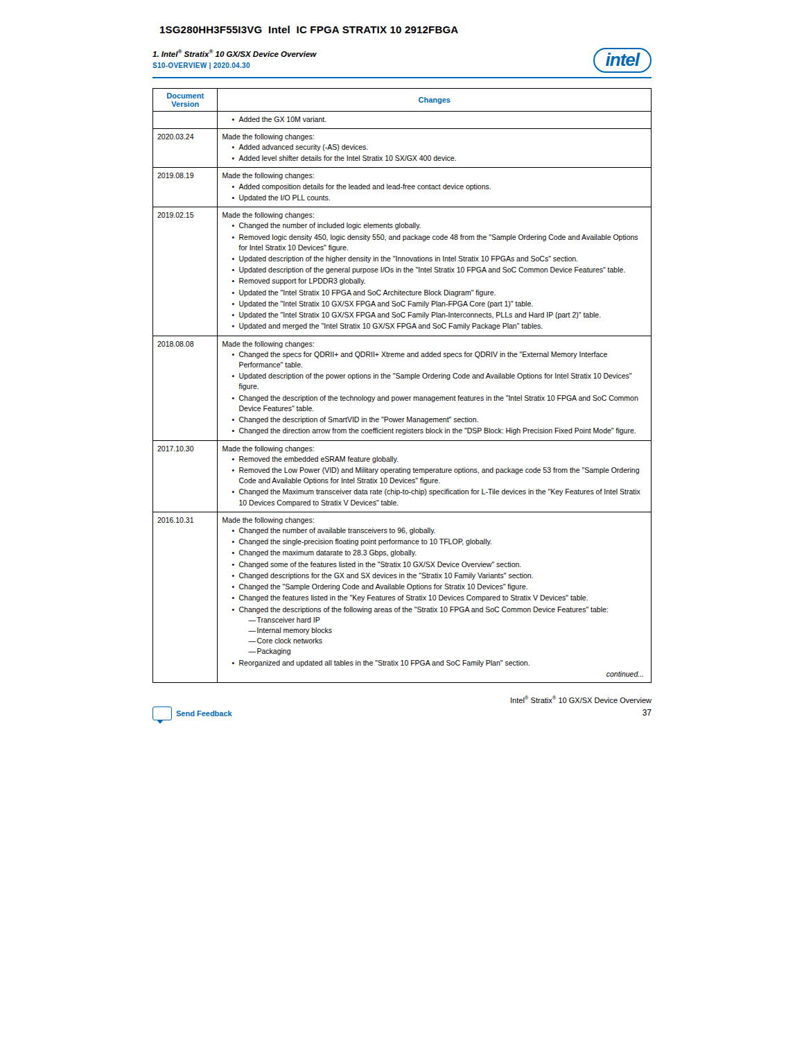1SG280HH3F55I3VG Intel IC FPGA STRATIX 10 2912FBGA
1. Intel® Stratix® 10 GX/SX Device Overview
S10-OVERVIEW | 2020.04.30
intel
| Document Version | Changes |
| --- | --- |
| | Added the GX 10M variant. |
| 2020.03.24 | Made the following changes: Added advanced security (-AS) devices. Added level shifter details for the Intel Stratix 10 SX/GX 400 device. |
| 2019.08.19 | Made the following changes: Added composition details for the leaded and lead-free contact device options. Updated the I/O PLL counts. |
| 2019.02.15 | Made the following changes: Changed the number of included logic elements globally. Removed logic density 450, logic density 550, and package code 48 from the "Sample Ordering Code and Available Options for Intel Stratix 10 Devices" figure. Updated description of the higher density in the "Innovations in Intel Stratix 10 FPGAs and SoCs" section. Updated description of the general purpose I/Os in the "Intel Stratix 10 FPGA and SoC Common Device Features" table. Removed support for LPDDR3 globally. Updated the "Intel Stratix 10 FPGA and SoC Architecture Block Diagram" figure. Updated the "Intel Stratix 10 GX/SX FPGA and SoC Family Plan-FPGA Core (part 1)" table. Updated the "Intel Stratix 10 GX/SX FPGA and SoC Family Plan-Interconnects, PLLs and Hard IP (part 2)" table. Updated and merged the "Intel Stratix 10 GX/SX FPGA and SoC Family Package Plan" tables. |
| 2018.08.08 | Made the following changes: Changed the specs for QDRII+ and QDRII+ Xtreme and added specs for QDRIV in the "External Memory Interface Performance" table. Updated description of the power options in the "Sample Ordering Code and Available Options for Intel Stratix 10 Devices" figure. Changed the description of the technology and power management features in the "Intel Stratix 10 FPGA and SoC Common Device Features" table. Changed the description of SmartVID in the "Power Management" section. Changed the direction arrow from the coefficient registers block in the "DSP Block: High Precision Fixed Point Mode" figure. |
| 2017.10.30 | Made the following changes: Removed the embedded eSRAM feature globally. Removed the Low Power (VID) and Military operating temperature options, and package code 53 from the "Sample Ordering Code and Available Options for Intel Stratix 10 Devices" figure. Changed the Maximum transceiver data rate (chip-to-chip) specification for L-Tile devices in the "Key Features of Intel Stratix 10 Devices Compared to Stratix V Devices" table. |
| 2016.10.31 | Made the following changes: Changed the number of available transceivers to 96, globally. Changed the single-precision floating point performance to 10 TFLOP, globally. Changed the maximum datarate to 28.3 Gbps, globally. Changed some of the features listed in the "Stratix 10 GX/SX Device Overview" section. Changed descriptions for the GX and SX devices in the "Stratix 10 Family Variants" section. Changed the "Sample Ordering Code and Available Options for Stratix 10 Devices" figure. Changed the features listed in the "Key Features of Stratix 10 Devices Compared to Stratix V Devices" table. Changed the descriptions of the following areas of the "Stratix 10 FPGA and SoC Common Device Features" table: Transceiver hard IP Internal memory blocks Core clock networks Packaging Reorganized and updated all tables in the "Stratix 10 FPGA and SoC Family Plan" section. continued... |
Send Feedback
Intel® Stratix® 10 GX/SX Device Overview
37